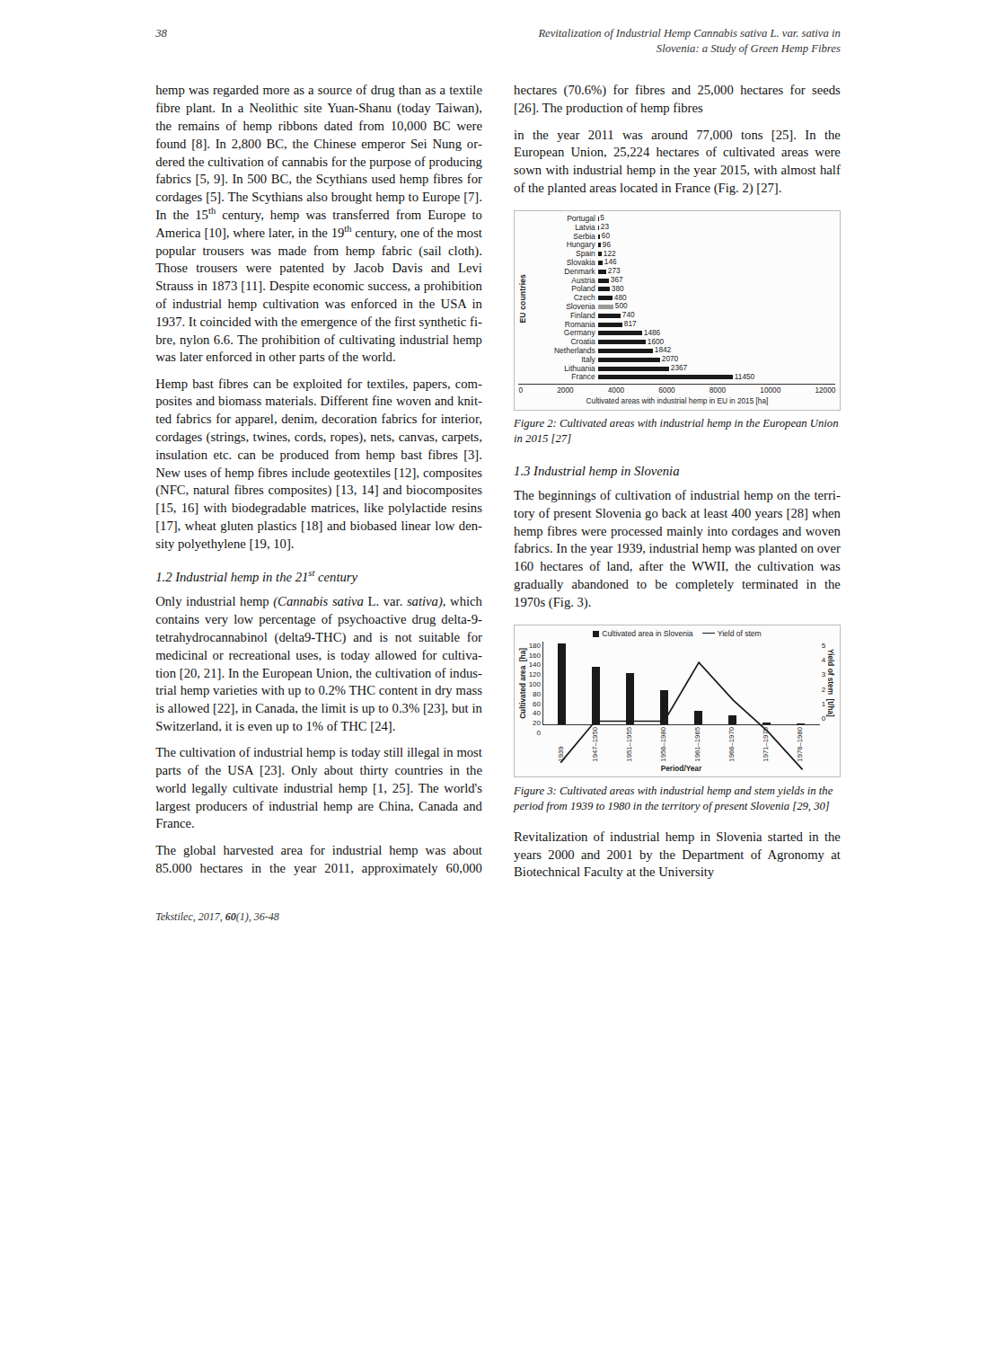38
Revitalization of Industrial Hemp Cannabis sativa L. var. sativa in Slovenia: a Study of Green Hemp Fibres
hemp was regarded more as a source of drug than as a textile fibre plant. In a Neolithic site Yuan-Shanu (today Taiwan), the remains of hemp ribbons dated from 10,000 BC were found [8]. In 2,800 BC, the Chinese emperor Sei Nung ordered the cultivation of cannabis for the purpose of producing fabrics [5, 9]. In 500 BC, the Scythians used hemp fibres for cordages [5]. The Scythians also brought hemp to Europe [7]. In the 15th century, hemp was transferred from Europe to America [10], where later, in the 19th century, one of the most popular trousers was made from hemp fabric (sail cloth). Those trousers were patented by Jacob Davis and Levi Strauss in 1873 [11]. Despite economic success, a prohibition of industrial hemp cultivation was enforced in the USA in 1937. It coincided with the emergence of the first synthetic fibre, nylon 6.6. The prohibition of cultivating industrial hemp was later enforced in other parts of the world.
Hemp bast fibres can be exploited for textiles, papers, composites and biomass materials. Different fine woven and knitted fabrics for apparel, denim, decoration fabrics for interior, cordages (strings, twines, cords, ropes), nets, canvas, carpets, insulation etc. can be produced from hemp bast fibres [3]. New uses of hemp fibres include geotextiles [12], composites (NFC, natural fibres composites) [13, 14] and biocomposites [15, 16] with biodegradable matrices, like polylactide resins [17], wheat gluten plastics [18] and biobased linear low density polyethylene [19, 10].
1.2 Industrial hemp in the 21st century
Only industrial hemp (Cannabis sativa L. var. sativa), which contains very low percentage of psychoactive drug delta-9-tetrahydrocannabinol (delta9-THC) and is not suitable for medicinal or recreational uses, is today allowed for cultivation [20, 21]. In the European Union, the cultivation of industrial hemp varieties with up to 0.2% THC content in dry mass is allowed [22], in Canada, the limit is up to 0.3% [23], but in Switzerland, it is even up to 1% of THC [24].
The cultivation of industrial hemp is today still illegal in most parts of the USA [23]. Only about thirty countries in the world legally cultivate industrial hemp [1, 25]. The world's largest producers of industrial hemp are China, Canada and France.
The global harvested area for industrial hemp was about 85.000 hectares in the year 2011, approximately 60,000 hectares (70.6%) for fibres and 25,000 hectares for seeds [26]. The production of hemp fibres
in the year 2011 was around 77,000 tons [25]. In the European Union, 25,224 hectares of cultivated areas were sown with industrial hemp in the year 2015, with almost half of the planted areas located in France (Fig. 2) [27].
EU countries
| Portugal | 5 |
| Latvia | 23 |
| Serbia | 60 |
| Hungary | 96 |
| Spain | 122 |
| Slovakia | 146 |
| Denmark | 273 |
| Austria | 367 |
| Poland | 380 |
| Czech | 480 |
| Slovenia | 500 |
| Finland | 740 |
| Romania | 817 |
| Germany | 1486 |
| Croatia | 1600 |
| Netherlands | 1842 |
| Italy | 2070 |
| Lithuania | 2367 |
| France | 11450 |
020004000600080001000012000
Cultivated areas with industrial hemp in EU in 2015 [ha]
Figure 2: Cultivated areas with industrial hemp in the European Union in 2015 [27]
1.3 Industrial hemp in Slovenia
The beginnings of cultivation of industrial hemp on the territory of present Slovenia go back at least 400 years [28] when hemp fibres were processed mainly into cordages and woven fabrics. In the year 1939, industrial hemp was planted on over 160 hectares of land, after the WWII, the cultivation was gradually abandoned to be completely terminated in the 1970s (Fig. 3).
Cultivated area in Slovenia
Yield of stem
Cultivated area [ha]
180160140120100806040200
543210
Yield of stem [t/ha]
1939 1947–1950 1951–1955 1956–1980 1961–1965 1966–1970 1971–1975 1976–1980
Period/Year
Figure 3: Cultivated areas with industrial hemp and stem yields in the period from 1939 to 1980 in the territory of present Slovenia [29, 30]
Revitalization of industrial hemp in Slovenia started in the years 2000 and 2001 by the Department of Agronomy at Biotechnical Faculty at the University
Tekstilec, 2017, 60(1), 36-48